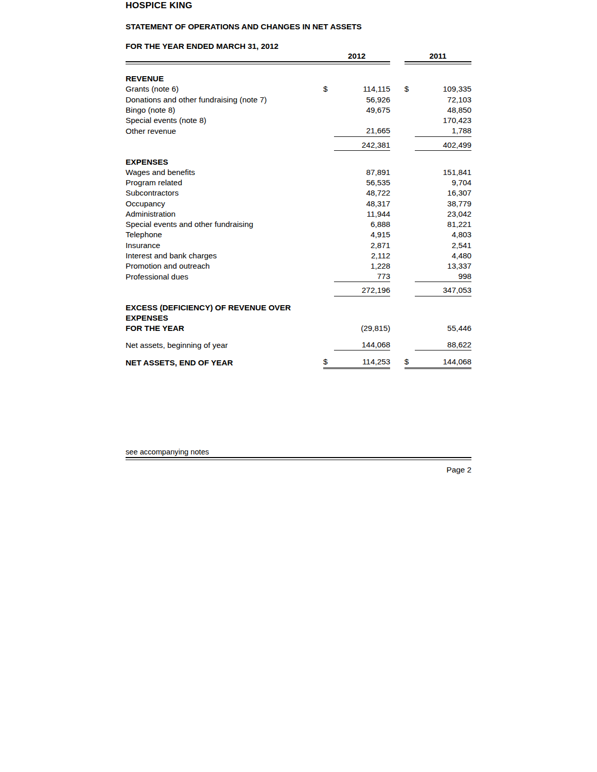HOSPICE KING
STATEMENT OF OPERATIONS AND CHANGES IN NET ASSETS
FOR THE YEAR ENDED MARCH 31, 2012
| | 2012 | | 2011 |
| REVENUE | | | | | |
| Grants (note 6) | $ | 114,115 | | $ | 109,335 |
| Donations and other fundraising (note 7) | | 56,926 | | | 72,103 |
| Bingo (note 8) | | 49,675 | | | 48,850 |
| Special events (note 8) | | | | | 170,423 |
| Other revenue | | 21,665 | | | 1,788 |
| | | 242,381 | | | 402,499 |
| EXPENSES | | | | | |
| Wages and benefits | | 87,891 | | | 151,841 |
| Program related | | 56,535 | | | 9,704 |
| Subcontractors | | 48,722 | | | 16,307 |
| Occupancy | | 48,317 | | | 38,779 |
| Administration | | 11,944 | | | 23,042 |
| Special events and other fundraising | | 6,888 | | | 81,221 |
| Telephone | | 4,915 | | | 4,803 |
| Insurance | | 2,871 | | | 2,541 |
| Interest and bank charges | | 2,112 | | | 4,480 |
| Promotion and outreach | | 1,228 | | | 13,337 |
| Professional dues | | 773 | | | 998 |
| | | 272,196 | | | 347,053 |
| EXCESS (DEFICIENCY) OF REVENUE OVER EXPENSES | | | | | |
| FOR THE YEAR | | (29,815) | | | 55,446 |
| Net assets, beginning of year | | 144,068 | | | 88,622 |
| NET ASSETS, END OF YEAR | $ | 114,253 | | $ | 144,068 |
see accompanying notes
Page 2